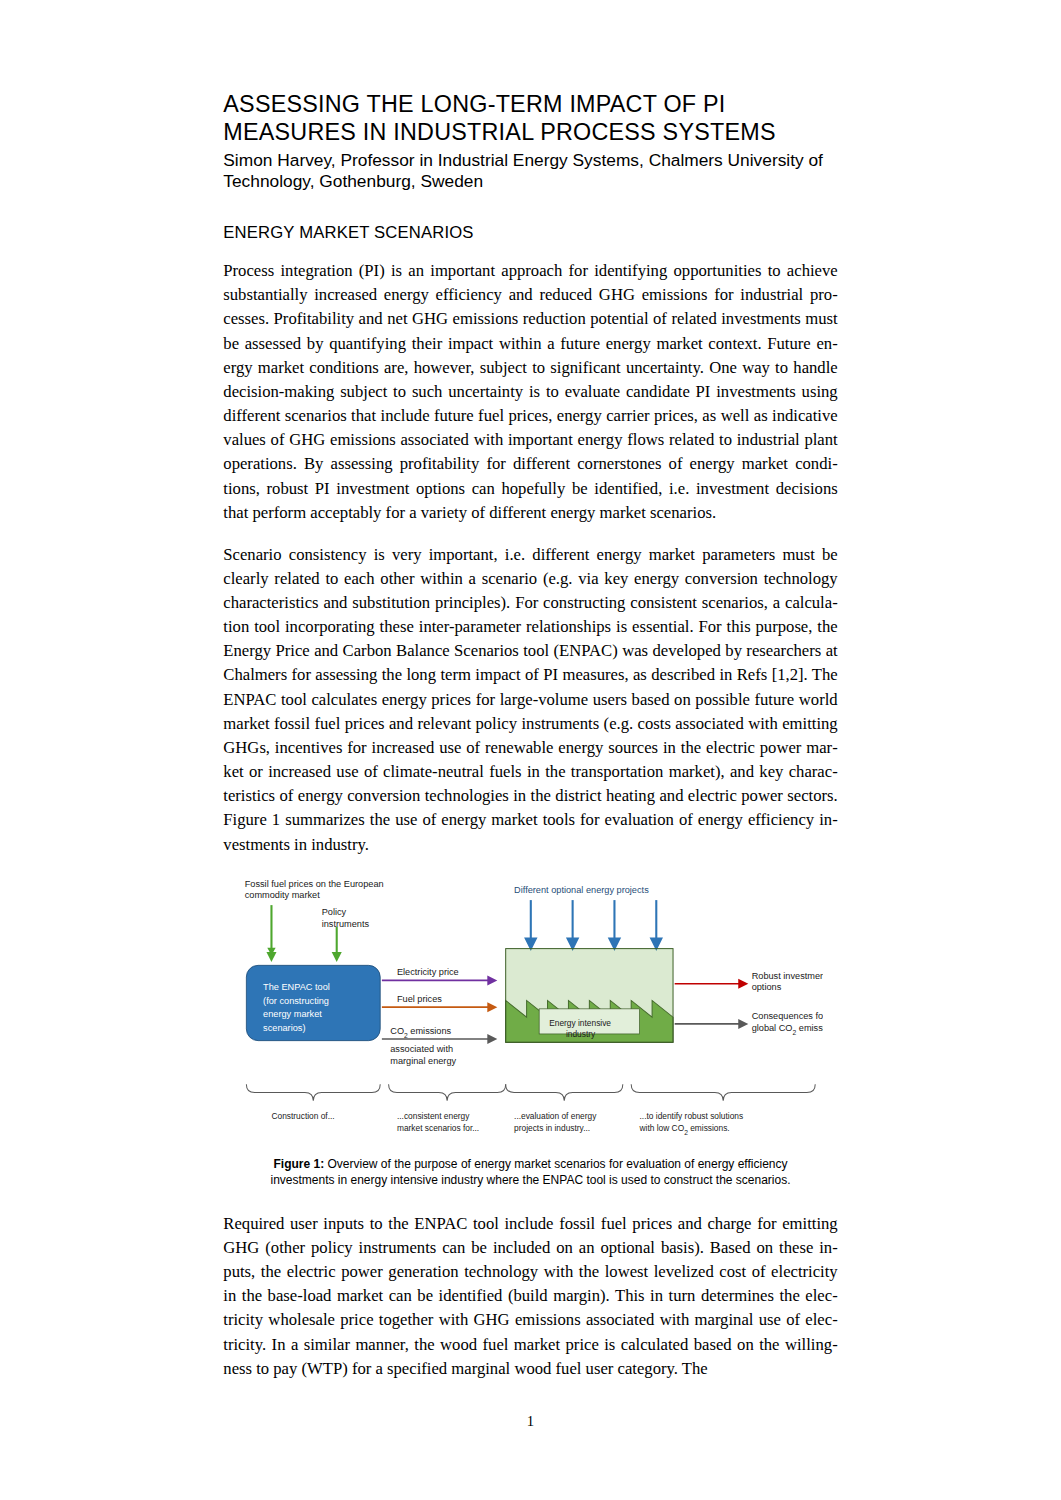ASSESSING THE LONG-TERM IMPACT OF PI MEASURES IN INDUSTRIAL PROCESS SYSTEMS
Simon Harvey, Professor in Industrial Energy Systems, Chalmers University of Technology, Gothenburg, Sweden
ENERGY MARKET SCENARIOS
Process integration (PI) is an important approach for identifying opportunities to achieve substantially increased energy efficiency and reduced GHG emissions for industrial processes. Profitability and net GHG emissions reduction potential of related investments must be assessed by quantifying their impact within a future energy market context. Future energy market conditions are, however, subject to significant uncertainty. One way to handle decision-making subject to such uncertainty is to evaluate candidate PI investments using different scenarios that include future fuel prices, energy carrier prices, as well as indicative values of GHG emissions associated with important energy flows related to industrial plant operations. By assessing profitability for different cornerstones of energy market conditions, robust PI investment options can hopefully be identified, i.e. investment decisions that perform acceptably for a variety of different energy market scenarios.
Scenario consistency is very important, i.e. different energy market parameters must be clearly related to each other within a scenario (e.g. via key energy conversion technology characteristics and substitution principles). For constructing consistent scenarios, a calculation tool incorporating these inter-parameter relationships is essential. For this purpose, the Energy Price and Carbon Balance Scenarios tool (ENPAC) was developed by researchers at Chalmers for assessing the long term impact of PI measures, as described in Refs [1,2]. The ENPAC tool calculates energy prices for large-volume users based on possible future world market fossil fuel prices and relevant policy instruments (e.g. costs associated with emitting GHGs, incentives for increased use of renewable energy sources in the electric power market or increased use of climate-neutral fuels in the transportation market), and key characteristics of energy conversion technologies in the district heating and electric power sectors. Figure 1 summarizes the use of energy market tools for evaluation of energy efficiency investments in industry.
Fossil fuel prices on the European commodity market Policy instruments Different optional energy projects The ENPAC tool (for constructing energy market scenarios) Electricity price Fuel prices CO2 emissions associated with marginal energy Energy intensive industry Robust investment options Consequences for global CO2 emissions Construction of... ...consistent energy market scenarios for... ...evaluation of energy projects in industry... ...to identify robust solutions with low CO2 emissions.
Figure 1: Overview of the purpose of energy market scenarios for evaluation of energy efficiency investments in energy intensive industry where the ENPAC tool is used to construct the scenarios.
Required user inputs to the ENPAC tool include fossil fuel prices and charge for emitting GHG (other policy instruments can be included on an optional basis). Based on these inputs, the electric power generation technology with the lowest levelized cost of electricity in the base-load market can be identified (build margin). This in turn determines the electricity wholesale price together with GHG emissions associated with marginal use of electricity. In a similar manner, the wood fuel market price is calculated based on the willingness to pay (WTP) for a specified marginal wood fuel user category. The
1